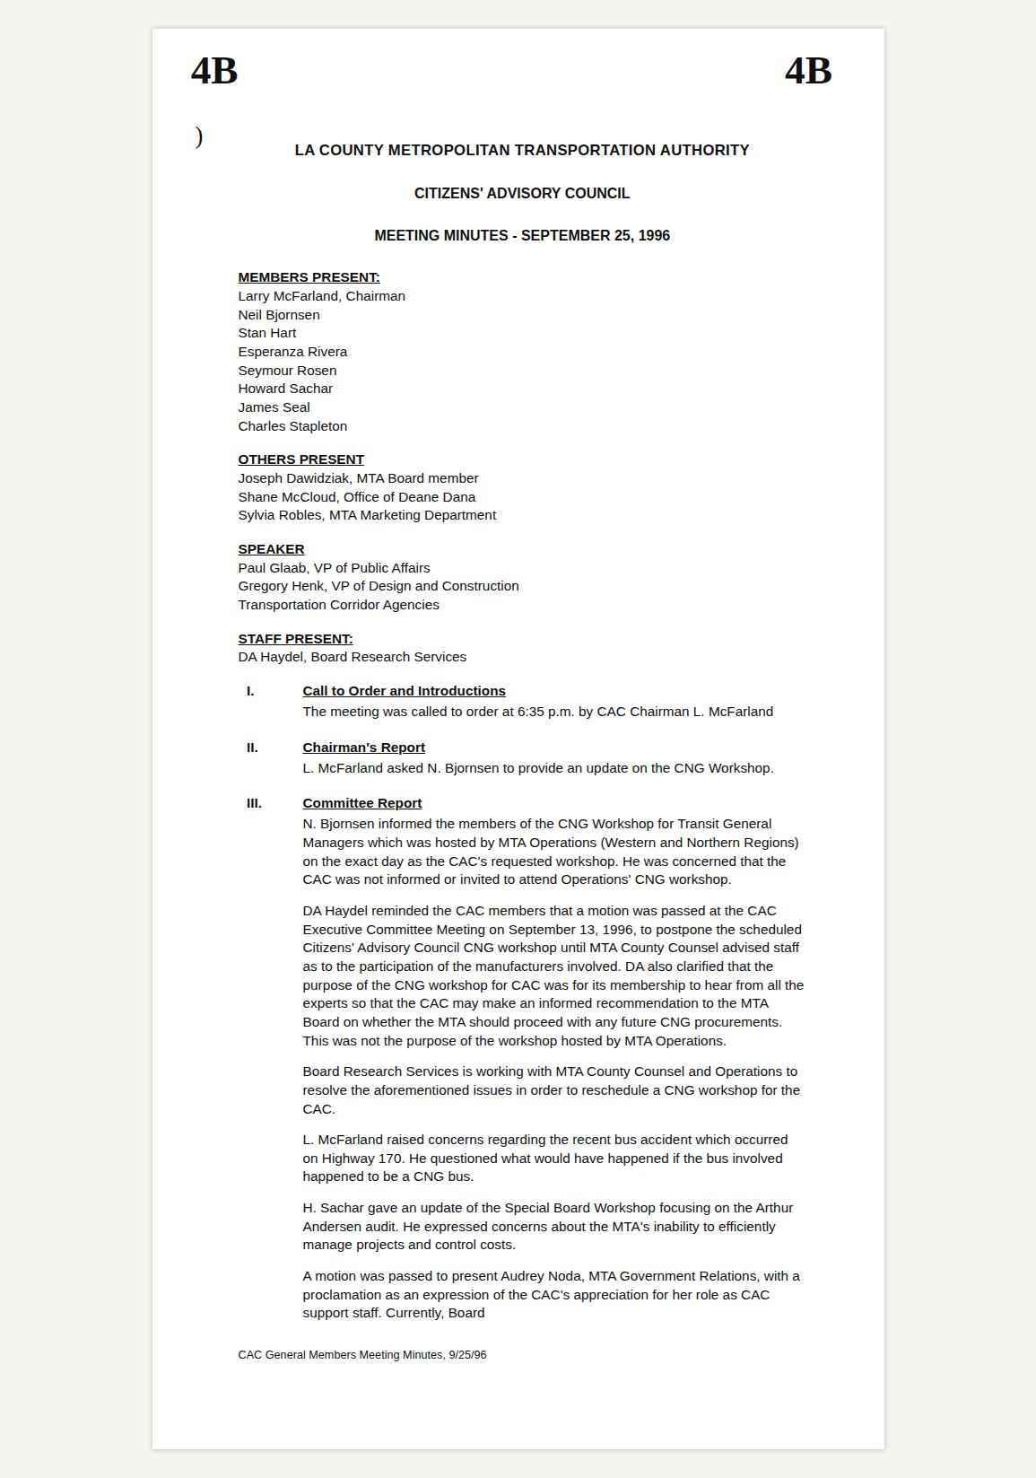4B
4B
)
LA COUNTY METROPOLITAN TRANSPORTATION AUTHORITY
CITIZENS' ADVISORY COUNCIL
MEETING MINUTES - SEPTEMBER 25, 1996
MEMBERS PRESENT:
Larry McFarland, Chairman
Neil Bjornsen
Stan Hart
Esperanza Rivera
Seymour Rosen
Howard Sachar
James Seal
Charles Stapleton
OTHERS PRESENT
Joseph Dawidziak, MTA Board member
Shane McCloud, Office of Deane Dana
Sylvia Robles, MTA Marketing Department
SPEAKER
Paul Glaab, VP of Public Affairs
Gregory Henk, VP of Design and Construction
Transportation Corridor Agencies
STAFF PRESENT:
DA Haydel, Board Research Services
I. Call to Order and Introductions
The meeting was called to order at 6:35 p.m. by CAC Chairman L. McFarland
II. Chairman's Report
L. McFarland asked N. Bjornsen to provide an update on the CNG Workshop.
III. Committee Report
N. Bjornsen informed the members of the CNG Workshop for Transit General Managers which was hosted by MTA Operations (Western and Northern Regions) on the exact day as the CAC's requested workshop. He was concerned that the CAC was not informed or invited to attend Operations' CNG workshop.
DA Haydel reminded the CAC members that a motion was passed at the CAC Executive Committee Meeting on September 13, 1996, to postpone the scheduled Citizens' Advisory Council CNG workshop until MTA County Counsel advised staff as to the participation of the manufacturers involved. DA also clarified that the purpose of the CNG workshop for CAC was for its membership to hear from all the experts so that the CAC may make an informed recommendation to the MTA Board on whether the MTA should proceed with any future CNG procurements. This was not the purpose of the workshop hosted by MTA Operations.
Board Research Services is working with MTA County Counsel and Operations to resolve the aforementioned issues in order to reschedule a CNG workshop for the CAC.
L. McFarland raised concerns regarding the recent bus accident which occurred on Highway 170. He questioned what would have happened if the bus involved happened to be a CNG bus.
H. Sachar gave an update of the Special Board Workshop focusing on the Arthur Andersen audit. He expressed concerns about the MTA's inability to efficiently manage projects and control costs.
A motion was passed to present Audrey Noda, MTA Government Relations, with a proclamation as an expression of the CAC's appreciation for her role as CAC support staff. Currently, Board
CAC General Members Meeting Minutes, 9/25/96